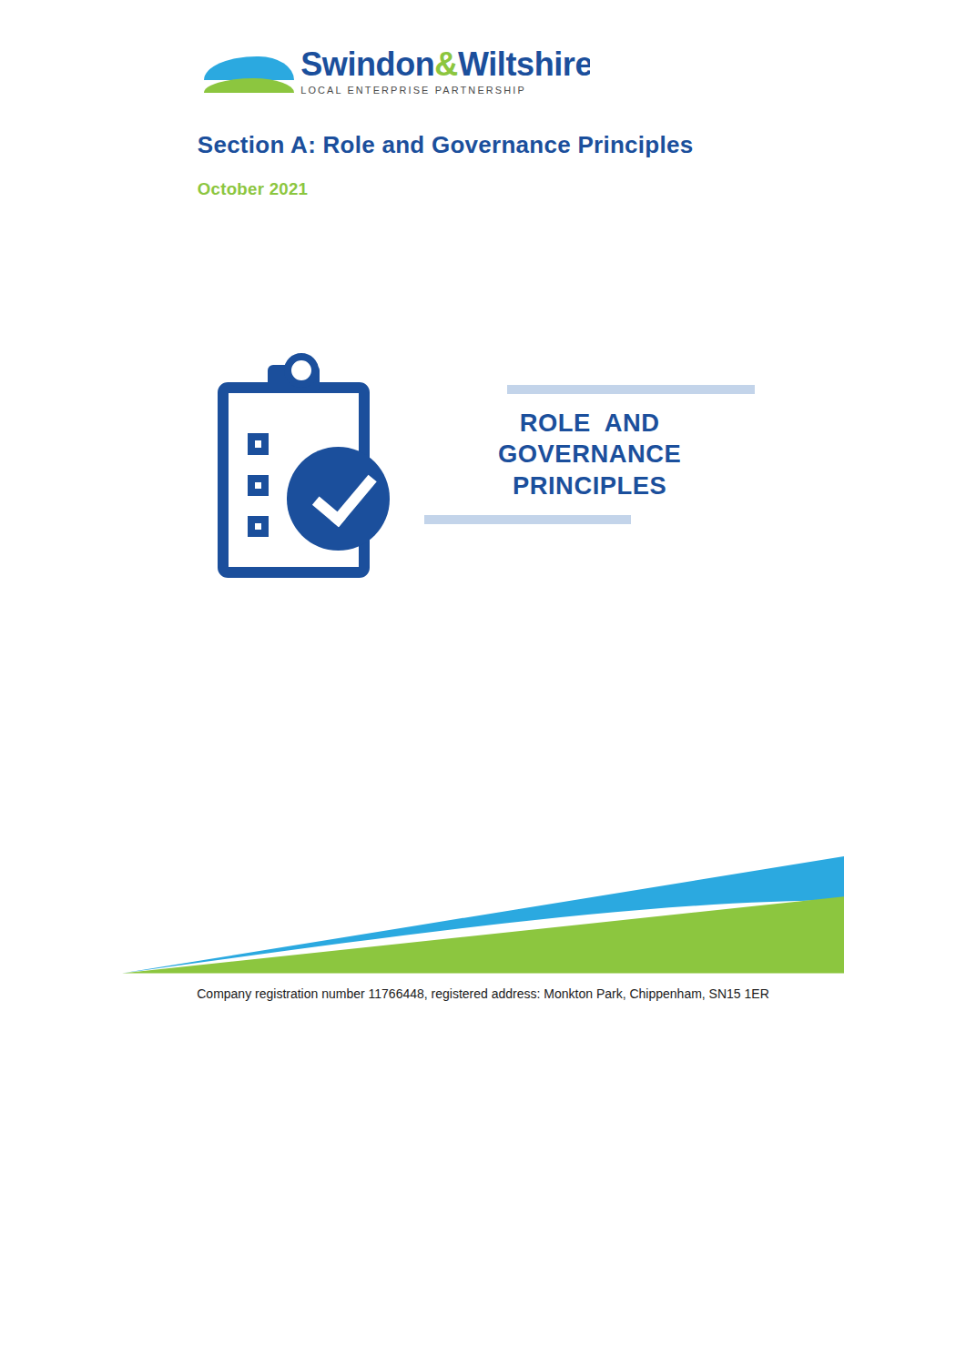Swindon&Wiltshire
LOCAL ENTERPRISE PARTNERSHIP
Section A: Role and Governance Principles
October 2021
ROLE AND GOVERNANCE
PRINCIPLES
Company registration number 11766448, registered address: Monkton Park, Chippenham, SN15 1ER